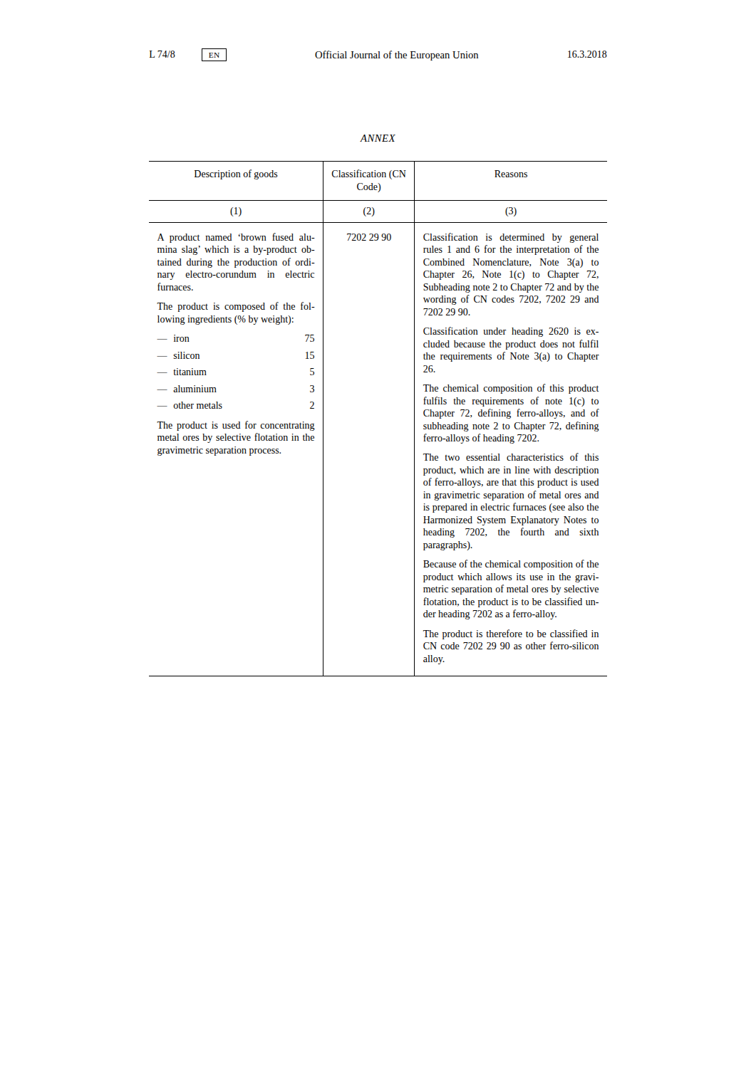L 74/8 EN
Official Journal of the European Union
16.3.2018
ANNEX
| Description of goods | Classification (CN Code) | Reasons |
| --- | --- | --- |
| (1) | (2) | (3) |
| A product named ‘brown fused alumina slag’ which is a by-product obtained during the production of ordinary electro-corundum in electric furnaces. The product is composed of the following ingredients (% by weight): — iron 75 — silicon 15 — titanium 5 — aluminium 3 — other metals 2 The product is used for concentrating metal ores by selective flotation in the gravimetric separation process. | 7202 29 90 | Classification is determined by general rules 1 and 6 for the interpretation of the Combined Nomenclature, Note 3(a) to Chapter 26, Note 1(c) to Chapter 72, Subheading note 2 to Chapter 72 and by the wording of CN codes 7202, 7202 29 and 7202 29 90. Classification under heading 2620 is excluded because the product does not fulfil the requirements of Note 3(a) to Chapter 26. The chemical composition of this product fulfils the requirements of note 1(c) to Chapter 72, defining ferro-alloys, and of subheading note 2 to Chapter 72, defining ferro-alloys of heading 7202. The two essential characteristics of this product, which are in line with description of ferro-alloys, are that this product is used in gravimetric separation of metal ores and is prepared in electric furnaces (see also the Harmonized System Explanatory Notes to heading 7202, the fourth and sixth paragraphs). Because of the chemical composition of the product which allows its use in the gravimetric separation of metal ores by selective flotation, the product is to be classified under heading 7202 as a ferro-alloy. The product is therefore to be classified in CN code 7202 29 90 as other ferro-silicon alloy. |